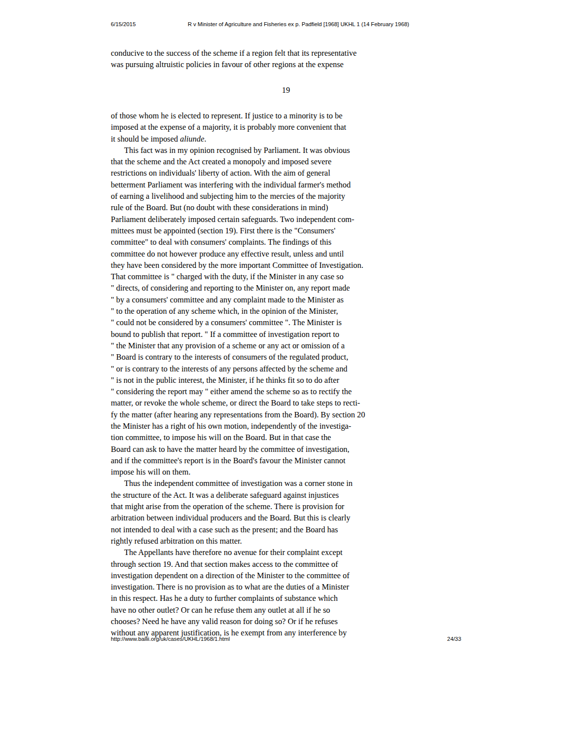6/15/2015
R v Minister of Agriculture and Fisheries ex p. Padfield [1968] UKHL 1 (14 February 1968)
conducive to the success of the scheme if a region felt that its representative
was pursuing altruistic policies in favour of other regions at the expense
19
of those whom he is elected to represent. If justice to a minority is to be
imposed at the expense of a majority, it is probably more convenient that
it should be imposed aliunde.
This fact was in my opinion recognised by Parliament. It was obvious
that the scheme and the Act created a monopoly and imposed severe
restrictions on individuals' liberty of action. With the aim of general
betterment Parliament was interfering with the individual farmer's method
of earning a livelihood and subjecting him to the mercies of the majority
rule of the Board. But (no doubt with these considerations in mind)
Parliament deliberately imposed certain safeguards. Two independent com-
mittees must be appointed (section 19). First there is the "Consumers'
committee" to deal with consumers' complaints. The findings of this
committee do not however produce any effective result, unless and until
they have been considered by the more important Committee of Investigation.
That committee is " charged with the duty, if the Minister in any case so
" directs, of considering and reporting to the Minister on, any report made
" by a consumers' committee and any complaint made to the Minister as
" to the operation of any scheme which, in the opinion of the Minister,
" could not be considered by a consumers' committee ". The Minister is
bound to publish that report. " If a committee of investigation report to
" the Minister that any provision of a scheme or any act or omission of a
" Board is contrary to the interests of consumers of the regulated product,
" or is contrary to the interests of any persons affected by the scheme and
" is not in the public interest, the Minister, if he thinks fit so to do after
" considering the report may " either amend the scheme so as to rectify the
matter, or revoke the whole scheme, or direct the Board to take steps to recti-
fy the matter (after hearing any representations from the Board). By section 20
the Minister has a right of his own motion, independently of the investiga-
tion committee, to impose his will on the Board. But in that case the
Board can ask to have the matter heard by the committee of investigation,
and if the committee's report is in the Board's favour the Minister cannot
impose his will on them.
Thus the independent committee of investigation was a corner stone in
the structure of the Act. It was a deliberate safeguard against injustices
that might arise from the operation of the scheme. There is provision for
arbitration between individual producers and the Board. But this is clearly
not intended to deal with a case such as the present; and the Board has
rightly refused arbitration on this matter.
The Appellants have therefore no avenue for their complaint except
through section 19. And that section makes access to the committee of
investigation dependent on a direction of the Minister to the committee of
investigation. There is no provision as to what are the duties of a Minister
in this respect. Has he a duty to further complaints of substance which
have no other outlet? Or can he refuse them any outlet at all if he so
chooses? Need he have any valid reason for doing so? Or if he refuses
without any apparent justification, is he exempt from any interference by
http://www.bailii.org/uk/cases/UKHL/1968/1.html
24/33